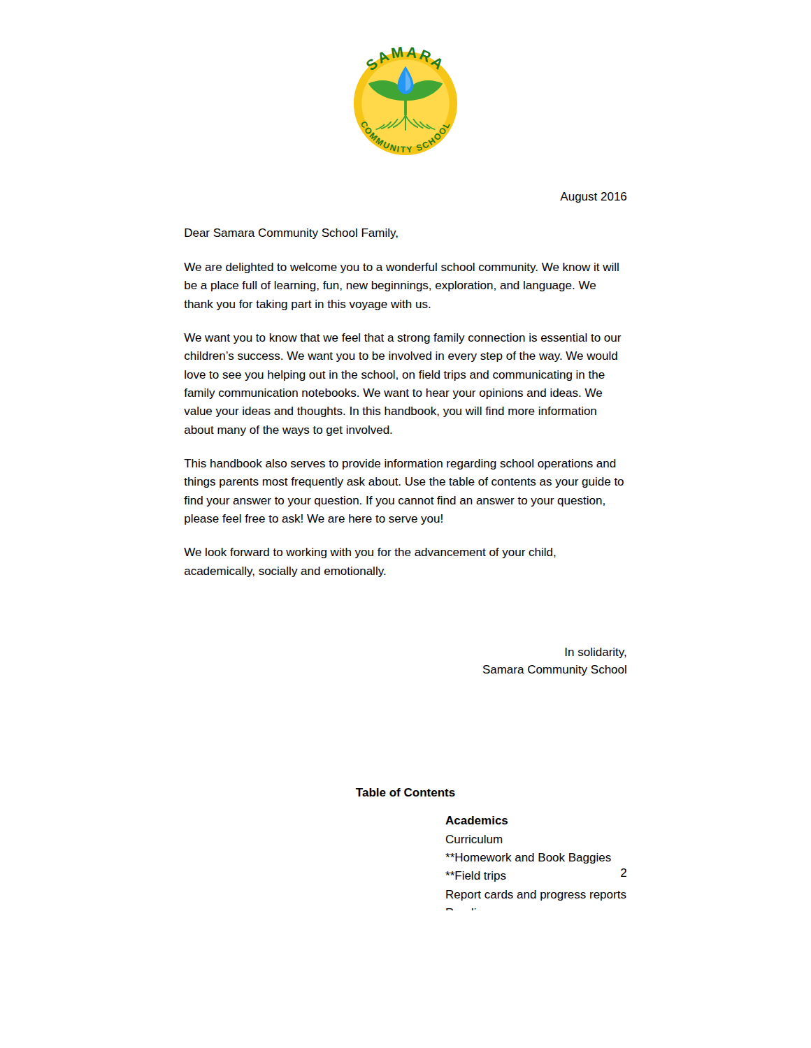SAMARA COMMUNITY SCHOOL
August 2016
Dear Samara Community School Family,
We are delighted to welcome you to a wonderful school community. We know it will be a place full of learning, fun, new beginnings, exploration, and language. We thank you for taking part in this voyage with us.
We want you to know that we feel that a strong family connection is essential to our children’s success. We want you to be involved in every step of the way. We would love to see you helping out in the school, on field trips and communicating in the family communication notebooks. We want to hear your opinions and ideas. We value your ideas and thoughts. In this handbook, you will find more information about many of the ways to get involved.
This handbook also serves to provide information regarding school operations and things parents most frequently ask about. Use the table of contents as your guide to find your answer to your question. If you cannot find an answer to your question, please feel free to ask! We are here to serve you!
We look forward to working with you for the advancement of your child, academically, socially and emotionally.
In solidarity,
Samara Community School
Table of Contents
Academics
Curriculum
**Homework and Book Baggies
**Field trips
Report cards and progress reports
Reading
2